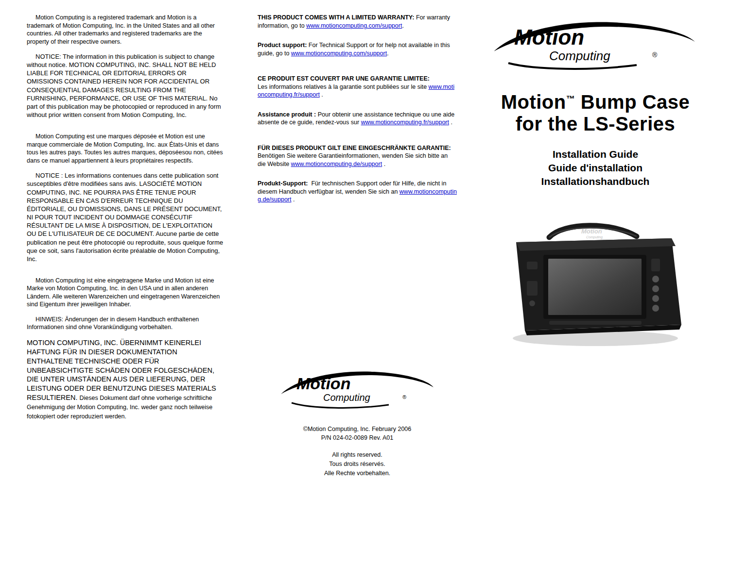Motion Computing is a registered trademark and Motion is a trademark of Motion Computing, Inc. in the United States and all other countries. All other trademarks and registered trademarks are the property of their respective owners.
NOTICE: The information in this publication is subject to change without notice. MOTION COMPUTING, INC. SHALL NOT BE HELD LIABLE FOR TECHNICAL OR EDITORIAL ERRORS OR OMISSIONS CONTAINED HEREIN NOR FOR ACCIDENTAL OR CONSEQUENTIAL DAMAGES RESULTING FROM THE FURNISHING, PERFORMANCE, OR USE OF THIS MATERIAL. No part of this publication may be photocopied or reproduced in any form without prior written consent from Motion Computing, Inc.
Motion Computing est une marques déposée et Motion est une marque commerciale de Motion Computing, Inc. aux États-Unis et dans tous les autres pays. Toutes les autres marques, déposéesou non, citées dans ce manuel appartiennent à leurs propriétaires respectifs.
NOTICE : Les informations contenues dans cette publication sont susceptibles d'être modifiées sans avis. LASOCIÉTÉ MOTION COMPUTING, INC. NE POURRA PAS ÊTRE TENUE POUR RESPONSABLE EN CAS D'ERREUR TECHNIQUE DU ÉDITORIALE, OU D'OMISSIONS, DANS LE PRÉSENT DOCUMENT, NI POUR TOUT INCIDENT OU DOMMAGE CONSÉCUTIF RÉSULTANT DE LA MISE À DISPOSITION, DE L'EXPLOITATION OU DE L'UTILISATEUR DE CE DOCUMENT. Aucune partie de cette publication ne peut être photocopié ou reproduite, sous quelque forme que ce soit, sans l'autorisation écrite préalable de Motion Computing, Inc.
Motion Computing ist eine eingetragene Marke und Motion ist eine Marke von Motion Computing, Inc. in den USA und in allen anderen Ländern. Alle weiteren Warenzeichen und eingetragenen Warenzeichen sind Eigentum ihrer jeweiligen Inhaber.
HINWEIS: Änderungen der in diesem Handbuch enthaltenen Informationen sind ohne Vorankündigung vorbehalten.
MOTION COMPUTING, INC. ÜBERNIMMT KEINERLEI HAFTUNG FÜR IN DIESER DOKUMENTATION ENTHALTENE TECHNISCHE ODER FÜR UNBEABSICHTIGTE SCHÄDEN ODER FOLGESCHÄDEN, DIE UNTER UMSTÄNDEN AUS DER LIEFERUNG, DER LEISTUNG ODER DER BENUTZUNG DIESES MATERIALS RESULTIEREN. Dieses Dokument darf ohne vorherige schriftliche Genehmigung der Motion Computing, Inc. weder ganz noch teilweise fotokopiert oder reproduziert werden.
THIS PRODUCT COMES WITH A LIMITED WARRANTY: For warranty information, go to www.motioncomputing.com/support.
Product support: For Technical Support or for help not available in this guide, go to www.motioncomputing.com/support.
CE PRODUIT EST COUVERT PAR UNE GARANTIE LIMITEE:
Les informations relatives à la garantie sont publiées sur le site www.motioncomputing.fr/support .
Assistance produit : Pour obtenir une assistance technique ou une aide absente de ce guide, rendez-vous sur www.motioncomputing.fr/support .
FÜR DIESES PRODUKT GILT EINE EINGESCHRÄNKTE GARANTIE: Benötigen Sie weitere Garantieinformationen, wenden Sie sich bitte an die Website www.motioncomputing.de/support .
Produkt-Support: Für technischen Support oder für Hilfe, die nicht in diesem Handbuch verfügbar ist, wenden Sie sich an www.motioncomputing.de/support .
Motion Computing ®
©Motion Computing, Inc. February 2006
P/N 024-02-0089 Rev. A01
All rights reserved.
Tous droits réservés.
Alle Rechte vorbehalten.
Motion Computing ®
Motion™ Bump Case
for the LS-Series
Installation Guide
Guide d'installation
Installationshandbuch
Motion Computing